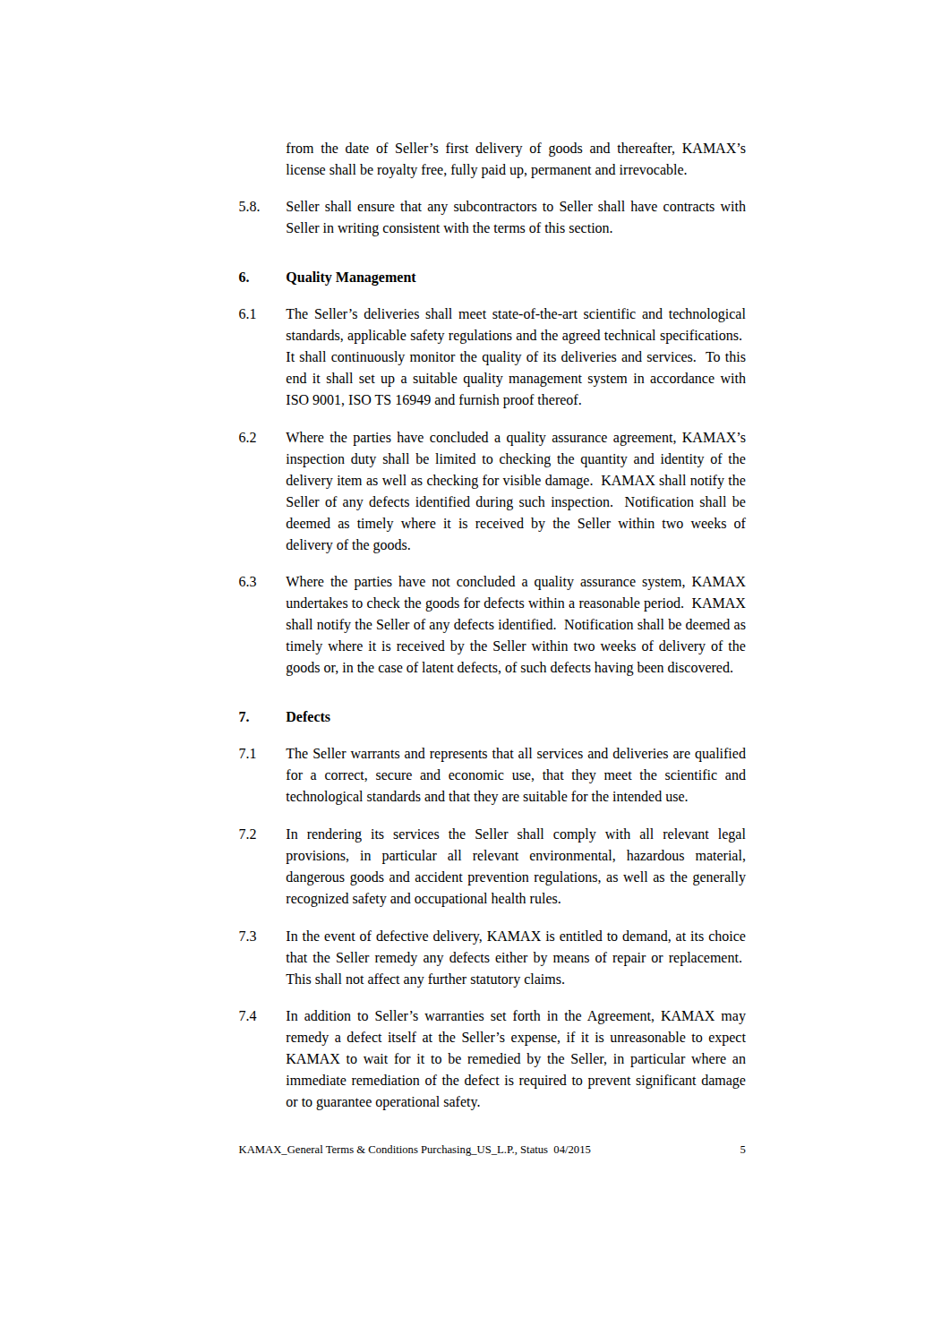from the date of Seller’s first delivery of goods and thereafter, KAMAX’s license shall be royalty free, fully paid up, permanent and irrevocable.
5.8.
Seller shall ensure that any subcontractors to Seller shall have contracts with Seller in writing consistent with the terms of this section.
6.
Quality Management
6.1
The Seller’s deliveries shall meet state-of-the-art scientific and technological standards, applicable safety regulations and the agreed technical specifications. It shall continuously monitor the quality of its deliveries and services. To this end it shall set up a suitable quality management system in accordance with ISO 9001, ISO TS 16949 and furnish proof thereof.
6.2
Where the parties have concluded a quality assurance agreement, KAMAX’s inspection duty shall be limited to checking the quantity and identity of the delivery item as well as checking for visible damage. KAMAX shall notify the Seller of any defects identified during such inspection. Notification shall be deemed as timely where it is received by the Seller within two weeks of delivery of the goods.
6.3
Where the parties have not concluded a quality assurance system, KAMAX undertakes to check the goods for defects within a reasonable period. KAMAX shall notify the Seller of any defects identified. Notification shall be deemed as timely where it is received by the Seller within two weeks of delivery of the goods or, in the case of latent defects, of such defects having been discovered.
7.
Defects
7.1
The Seller warrants and represents that all services and deliveries are qualified for a correct, secure and economic use, that they meet the scientific and technological standards and that they are suitable for the intended use.
7.2
In rendering its services the Seller shall comply with all relevant legal provisions, in particular all relevant environmental, hazardous material, dangerous goods and accident prevention regulations, as well as the generally recognized safety and occupational health rules.
7.3
In the event of defective delivery, KAMAX is entitled to demand, at its choice that the Seller remedy any defects either by means of repair or replacement. This shall not affect any further statutory claims.
7.4
In addition to Seller’s warranties set forth in the Agreement, KAMAX may remedy a defect itself at the Seller’s expense, if it is unreasonable to expect KAMAX to wait for it to be remedied by the Seller, in particular where an immediate remediation of the defect is required to prevent significant damage or to guarantee operational safety.
KAMAX_General Terms & Conditions Purchasing_US_L.P., Status 04/2015
5